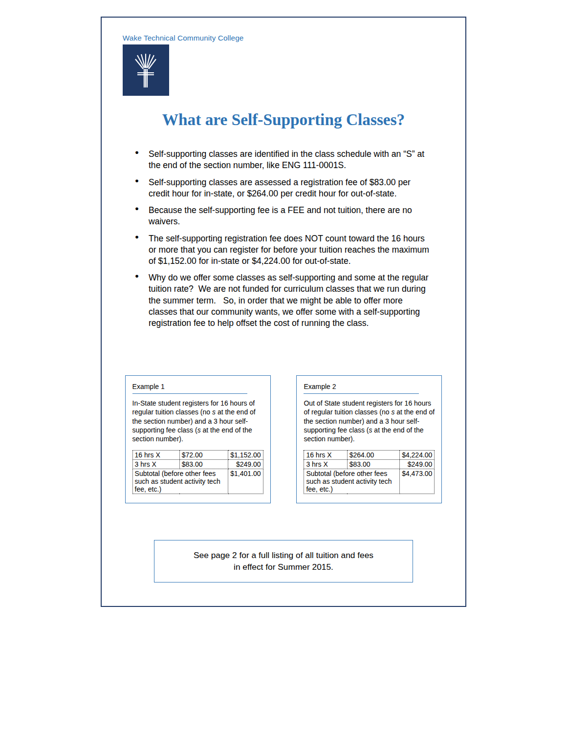Wake Technical Community College
What are Self-Supporting Classes?
Self-supporting classes are identified in the class schedule with an “S” at the end of the section number, like ENG 111-0001S.
Self-supporting classes are assessed a registration fee of $83.00 per credit hour for in-state, or $264.00 per credit hour for out-of-state.
Because the self-supporting fee is a FEE and not tuition, there are no waivers.
The self-supporting registration fee does NOT count toward the 16 hours or more that you can register for before your tuition reaches the maximum of $1,152.00 for in-state or $4,224.00 for out-of-state.
Why do we offer some classes as self-supporting and some at the regular tuition rate? We are not funded for curriculum classes that we run during the summer term. So, in order that we might be able to offer more classes that our community wants, we offer some with a self-supporting registration fee to help offset the cost of running the class.
Example 1
In-State student registers for 16 hours of regular tuition classes (no s at the end of the section number) and a 3 hour self-supporting fee class (s at the end of the section number).
| 16 hrs X | $72.00 | $1,152.00 |
| 3 hrs X | $83.00 | $249.00 |
| Subtotal (before other fees such as student activity tech fee, etc.) | $1,401.00 |
Example 2
Out of State student registers for 16 hours of regular tuition classes (no s at the end of the section number) and a 3 hour self-supporting fee class (s at the end of the section number).
| 16 hrs X | $264.00 | $4,224.00 |
| 3 hrs X | $83.00 | $249.00 |
| Subtotal (before other fees such as student activity tech fee, etc.) | $4,473.00 |
See page 2 for a full listing of all tuition and fees
in effect for Summer 2015.